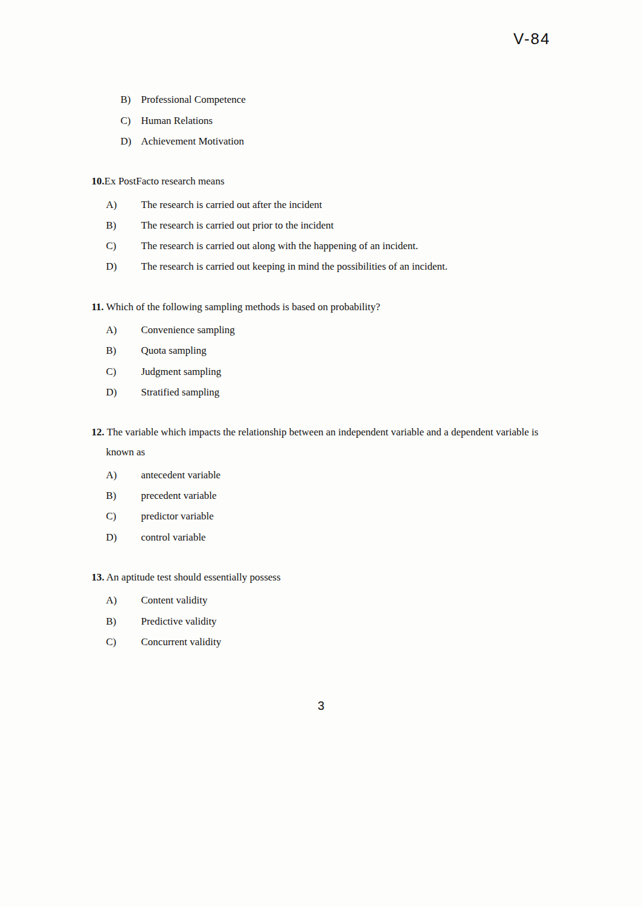V-84
B) Professional Competence
C) Human Relations
D) Achievement Motivation
10. Ex PostFacto research means
A) The research is carried out after the incident
B) The research is carried out prior to the incident
C) The research is carried out along with the happening of an incident.
D) The research is carried out keeping in mind the possibilities of an incident.
11. Which of the following sampling methods is based on probability?
A) Convenience sampling
B) Quota sampling
C) Judgment sampling
D) Stratified sampling
12. The variable which impacts the relationship between an independent variable and a dependent variable is known as
A) antecedent variable
B) precedent variable
C) predictor variable
D) control variable
13. An aptitude test should essentially possess
A) Content validity
B) Predictive validity
C) Concurrent validity
3